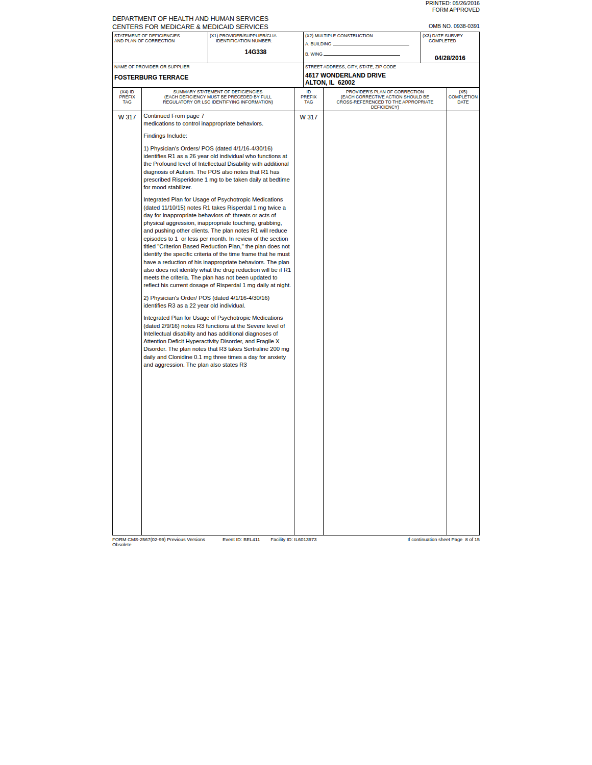PRINTED: 05/26/2016
FORM APPROVED
DEPARTMENT OF HEALTH AND HUMAN SERVICES
| CENTERS FOR MEDICARE & MEDICAID SERVICES | OMB NO. 0938-0391 |
| STATEMENT OF DEFICIENCIES AND PLAN OF CORRECTION | (X1) PROVIDER/SUPPLIER/CLIA IDENTIFICATION NUMBER: 14G338 | (X2) MULTIPLE CONSTRUCTION A. BUILDING B. WING | (X3) DATE SURVEY COMPLETED 04/28/2016 |
| NAME OF PROVIDER OR SUPPLIER FOSTERBURG TERRACE | STREET ADDRESS, CITY, STATE, ZIP CODE 4617 WONDERLAND DRIVE ALTON, IL 62002 |
| (X4) ID PREFIX TAG | SUMMARY STATEMENT OF DEFICIENCIES (EACH DEFICIENCY MUST BE PRECEDED BY FULL REGULATORY OR LSC IDENTIFYING INFORMATION) | ID PREFIX TAG | PROVIDER'S PLAN OF CORRECTION (EACH CORRECTIVE ACTION SHOULD BE CROSS-REFERENCED TO THE APPROPRIATE DEFICIENCY) | (X5) COMPLETION DATE |
| W 317 | Continued From page 7 medications to control inappropriate behaviors. Findings Include: 1) Physician's Orders/ POS (dated 4/1/16-4/30/16) identifies R1 as a 26 year old individual who functions at the Profound level of Intellectual Disability with additional diagnosis of Autism. The POS also notes that R1 has prescribed Risperidone 1 mg to be taken daily at bedtime for mood stabilizer. Integrated Plan for Usage of Psychotropic Medications (dated 11/10/15) notes R1 takes Risperdal 1 mg twice a day for inappropriate behaviors of: threats or acts of physical aggression, inappropriate touching, grabbing, and pushing other clients. The plan notes R1 will reduce episodes to 1 or less per month. In review of the section titled "Criterion Based Reduction Plan," the plan does not identify the specific criteria of the time frame that he must have a reduction of his inappropriate behaviors. The plan also does not identify what the drug reduction will be if R1 meets the criteria. The plan has not been updated to reflect his current dosage of Risperdal 1 mg daily at night. 2) Physician's Order/ POS (dated 4/1/16-4/30/16) identifies R3 as a 22 year old individual. Integrated Plan for Usage of Psychotropic Medications (dated 2/9/16) notes R3 functions at the Severe level of Intellectual disability and has additional diagnoses of Attention Deficit Hyperactivity Disorder, and Fragile X Disorder. The plan notes that R3 takes Sertraline 200 mg daily and Clonidine 0.1 mg three times a day for anxiety and aggression. The plan also states R3 | W 317 | | |
FORM CMS-2567(02-99) Previous Versions Obsolete
Event ID: BEL411 Facility ID: IL6013973
If continuation sheet Page 8 of 15